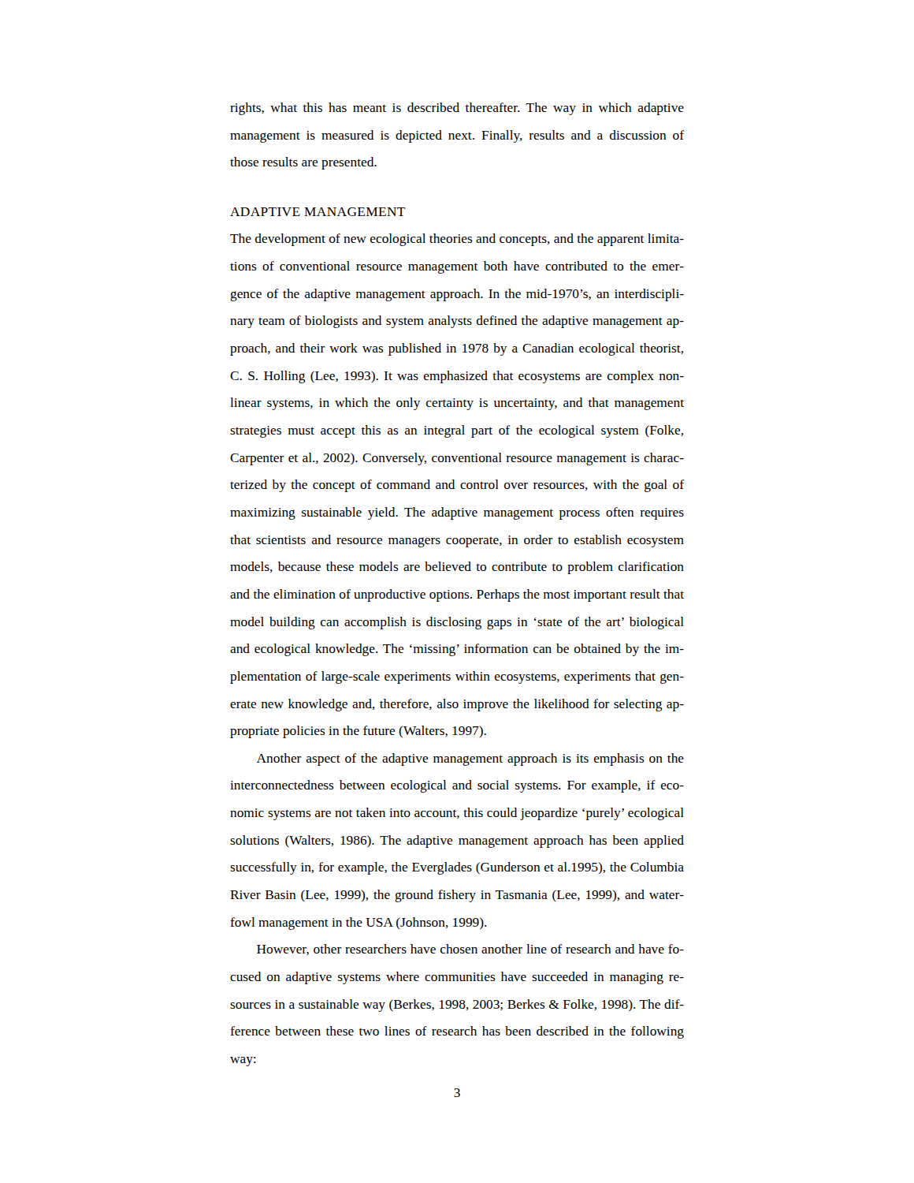rights, what this has meant is described thereafter. The way in which adaptive management is measured is depicted next. Finally, results and a discussion of those results are presented.
ADAPTIVE MANAGEMENT
The development of new ecological theories and concepts, and the apparent limitations of conventional resource management both have contributed to the emergence of the adaptive management approach. In the mid-1970’s, an interdisciplinary team of biologists and system analysts defined the adaptive management approach, and their work was published in 1978 by a Canadian ecological theorist, C. S. Holling (Lee, 1993). It was emphasized that ecosystems are complex non-linear systems, in which the only certainty is uncertainty, and that management strategies must accept this as an integral part of the ecological system (Folke, Carpenter et al., 2002). Conversely, conventional resource management is characterized by the concept of command and control over resources, with the goal of maximizing sustainable yield. The adaptive management process often requires that scientists and resource managers cooperate, in order to establish ecosystem models, because these models are believed to contribute to problem clarification and the elimination of unproductive options. Perhaps the most important result that model building can accomplish is disclosing gaps in ‘state of the art’ biological and ecological knowledge. The ‘missing’ information can be obtained by the implementation of large-scale experiments within ecosystems, experiments that generate new knowledge and, therefore, also improve the likelihood for selecting appropriate policies in the future (Walters, 1997).
Another aspect of the adaptive management approach is its emphasis on the interconnectedness between ecological and social systems. For example, if economic systems are not taken into account, this could jeopardize ‘purely’ ecological solutions (Walters, 1986). The adaptive management approach has been applied successfully in, for example, the Everglades (Gunderson et al.1995), the Columbia River Basin (Lee, 1999), the ground fishery in Tasmania (Lee, 1999), and waterfowl management in the USA (Johnson, 1999).
However, other researchers have chosen another line of research and have focused on adaptive systems where communities have succeeded in managing resources in a sustainable way (Berkes, 1998, 2003; Berkes & Folke, 1998). The difference between these two lines of research has been described in the following way:
3